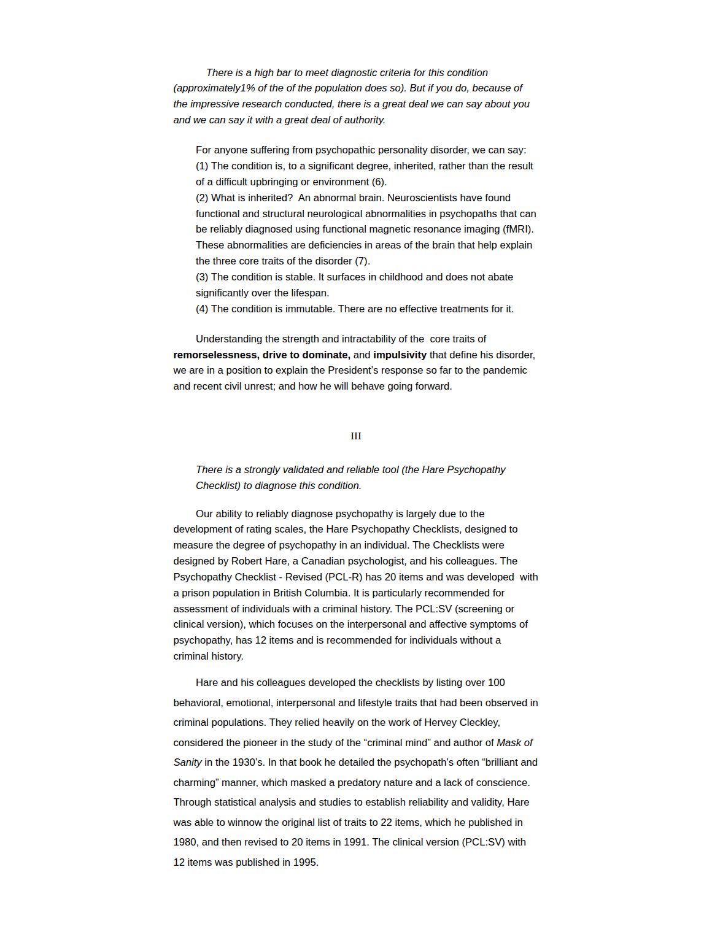There is a high bar to meet diagnostic criteria for this condition (approximately1% of the of the population does so). But if you do, because of the impressive research conducted, there is a great deal we can say about you and we can say it with a great deal of authority.
For anyone suffering from psychopathic personality disorder, we can say:
(1) The condition is, to a significant degree, inherited, rather than the result of a difficult upbringing or environment (6).
(2) What is inherited? An abnormal brain. Neuroscientists have found functional and structural neurological abnormalities in psychopaths that can be reliably diagnosed using functional magnetic resonance imaging (fMRI). These abnormalities are deficiencies in areas of the brain that help explain the three core traits of the disorder (7).
(3) The condition is stable. It surfaces in childhood and does not abate significantly over the lifespan.
(4) The condition is immutable. There are no effective treatments for it.
Understanding the strength and intractability of the core traits of remorselessness, drive to dominate, and impulsivity that define his disorder, we are in a position to explain the President’s response so far to the pandemic and recent civil unrest; and how he will behave going forward.
III
There is a strongly validated and reliable tool (the Hare Psychopathy Checklist) to diagnose this condition.
Our ability to reliably diagnose psychopathy is largely due to the development of rating scales, the Hare Psychopathy Checklists, designed to measure the degree of psychopathy in an individual. The Checklists were designed by Robert Hare, a Canadian psychologist, and his colleagues. The Psychopathy Checklist - Revised (PCL-R) has 20 items and was developed with a prison population in British Columbia. It is particularly recommended for assessment of individuals with a criminal history. The PCL:SV (screening or clinical version), which focuses on the interpersonal and affective symptoms of psychopathy, has 12 items and is recommended for individuals without a criminal history.
Hare and his colleagues developed the checklists by listing over 100 behavioral, emotional, interpersonal and lifestyle traits that had been observed in criminal populations. They relied heavily on the work of Hervey Cleckley, considered the pioneer in the study of the “criminal mind” and author of Mask of Sanity in the 1930’s. In that book he detailed the psychopath's often “brilliant and charming” manner, which masked a predatory nature and a lack of conscience. Through statistical analysis and studies to establish reliability and validity, Hare was able to winnow the original list of traits to 22 items, which he published in 1980, and then revised to 20 items in 1991. The clinical version (PCL:SV) with 12 items was published in 1995.